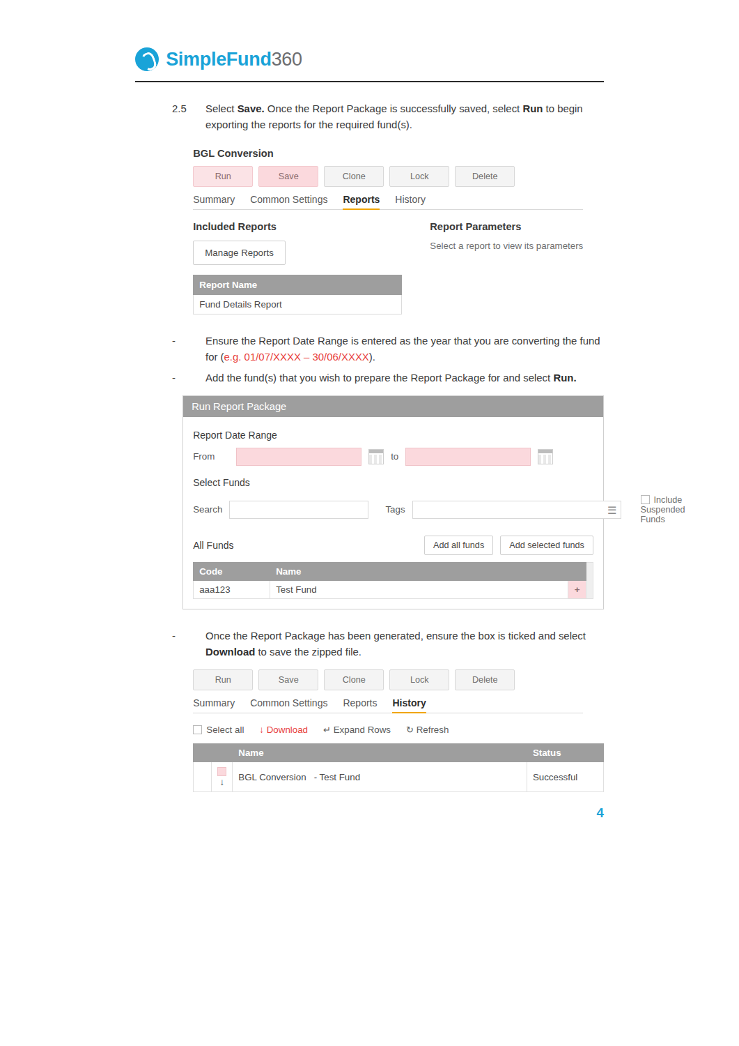Simple Fund 360
2.5
Select Save. Once the Report Package is successfully saved, select Run to begin exporting the reports for the required fund(s).
BGL Conversion
Run
Save
Clone
Lock
Delete
Summary
Common Settings
Reports
History
Included Reports
Manage Reports
| Report Name |
| --- |
| Fund Details Report |
Report Parameters
Select a report to view its parameters
-
Ensure the Report Date Range is entered as the year that you are converting the fund for (e.g. 01/07/XXXX – 30/06/XXXX).
-
Add the fund(s) that you wish to prepare the Report Package for and select Run.
Run Report Package
Report Date Range
From
to
Select Funds
Search
Tags
☰
Include Suspended Funds
All Funds
Add all funds
Add selected funds
| Code | Name | |
| --- | --- | --- |
| aaa123 | Test Fund | + |
-
Once the Report Package has been generated, ensure the box is ticked and select Download to save the zipped file.
Run
Save
Clone
Lock
Delete
Summary
Common Settings
Reports
History
Select all
↓ Download
↵ Expand Rows
↻ Refresh
| | | Name | Status |
| --- | --- | --- | --- |
| | ↓ | BGL Conversion - Test Fund | Successful |
4